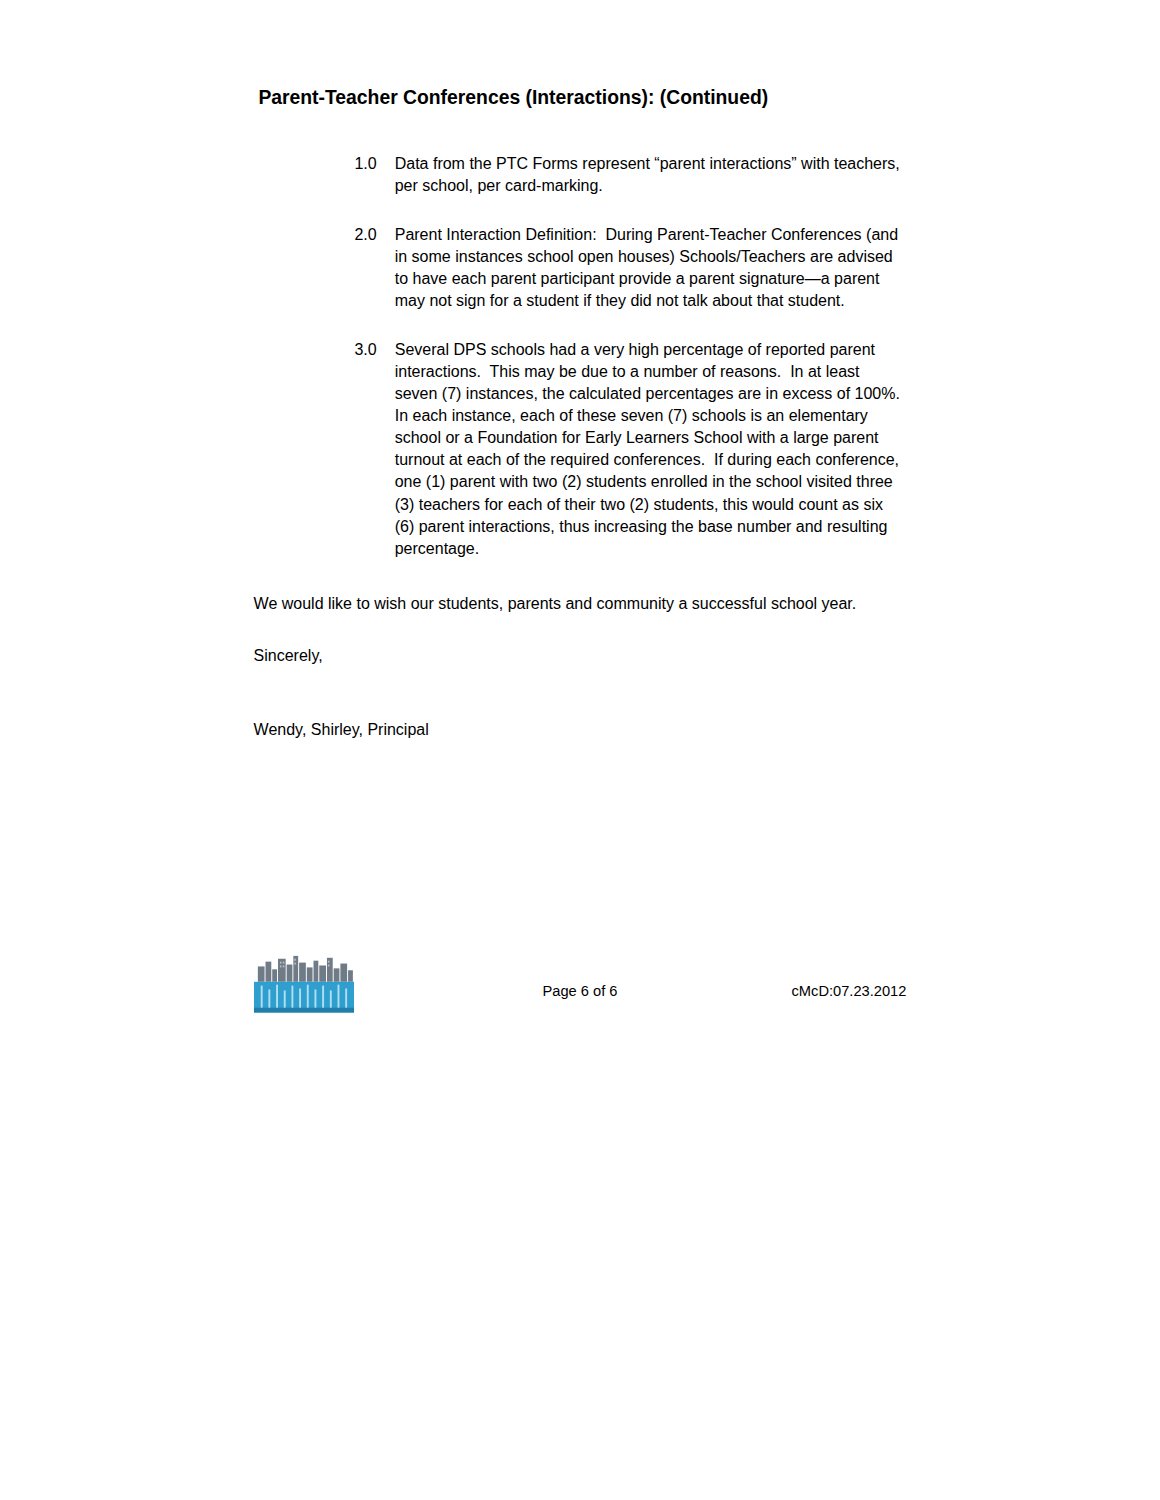Parent-Teacher Conferences (Interactions): (Continued)
1.0 Data from the PTC Forms represent “parent interactions” with teachers, per school, per card-marking.
2.0 Parent Interaction Definition: During Parent-Teacher Conferences (and in some instances school open houses) Schools/Teachers are advised to have each parent participant provide a parent signature—a parent may not sign for a student if they did not talk about that student.
3.0 Several DPS schools had a very high percentage of reported parent interactions. This may be due to a number of reasons. In at least seven (7) instances, the calculated percentages are in excess of 100%. In each instance, each of these seven (7) schools is an elementary school or a Foundation for Early Learners School with a large parent turnout at each of the required conferences. If during each conference, one (1) parent with two (2) students enrolled in the school visited three (3) teachers for each of their two (2) students, this would count as six (6) parent interactions, thus increasing the base number and resulting percentage.
We would like to wish our students, parents and community a successful school year.
Sincerely,
Wendy, Shirley, Principal
Page 6 of 6
cMcD:07.23.2012